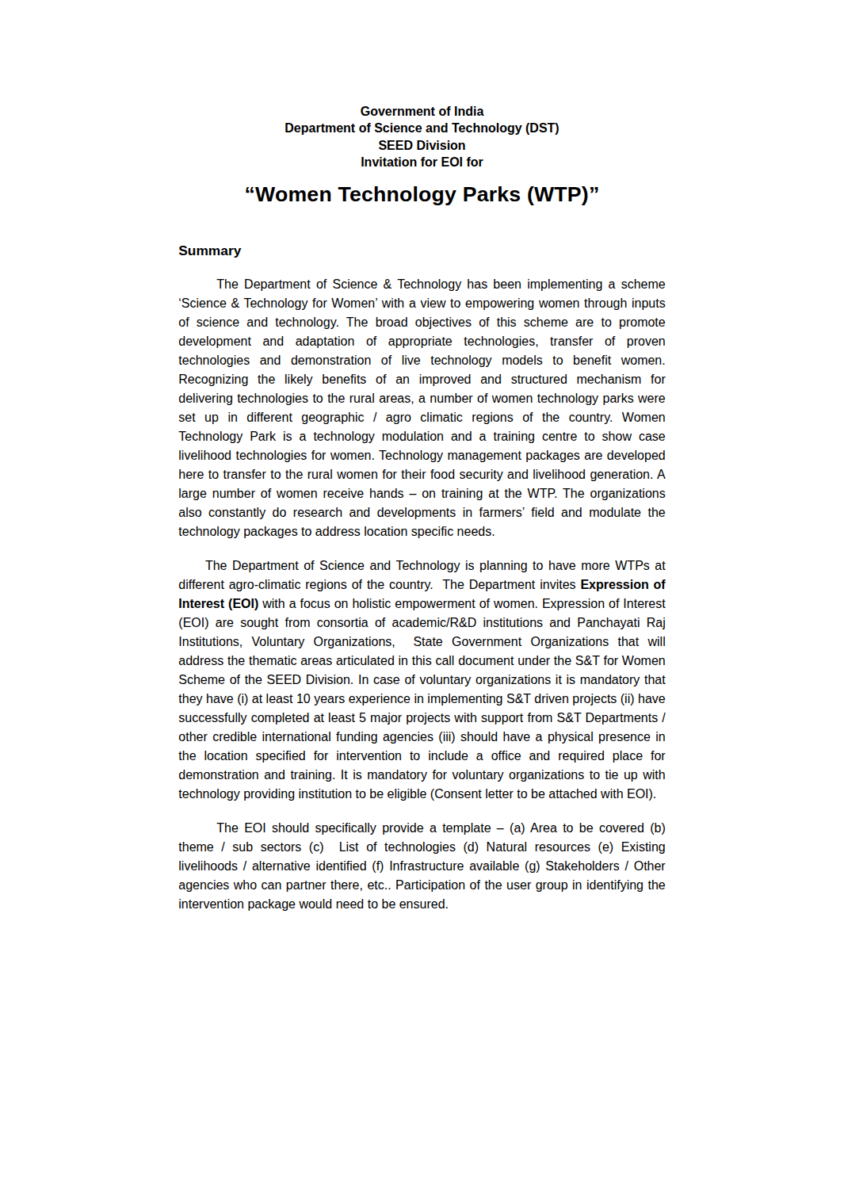Government of India Department of Science and Technology (DST) SEED Division Invitation for EOI for “Women Technology Parks (WTP)”
Summary
The Department of Science & Technology has been implementing a scheme ‘Science & Technology for Women’ with a view to empowering women through inputs of science and technology. The broad objectives of this scheme are to promote development and adaptation of appropriate technologies, transfer of proven technologies and demonstration of live technology models to benefit women. Recognizing the likely benefits of an improved and structured mechanism for delivering technologies to the rural areas, a number of women technology parks were set up in different geographic / agro climatic regions of the country. Women Technology Park is a technology modulation and a training centre to show case livelihood technologies for women. Technology management packages are developed here to transfer to the rural women for their food security and livelihood generation. A large number of women receive hands – on training at the WTP. The organizations also constantly do research and developments in farmers’ field and modulate the technology packages to address location specific needs.
The Department of Science and Technology is planning to have more WTPs at different agro-climatic regions of the country. The Department invites Expression of Interest (EOI) with a focus on holistic empowerment of women. Expression of Interest (EOI) are sought from consortia of academic/R&D institutions and Panchayati Raj Institutions, Voluntary Organizations, State Government Organizations that will address the thematic areas articulated in this call document under the S&T for Women Scheme of the SEED Division. In case of voluntary organizations it is mandatory that they have (i) at least 10 years experience in implementing S&T driven projects (ii) have successfully completed at least 5 major projects with support from S&T Departments / other credible international funding agencies (iii) should have a physical presence in the location specified for intervention to include a office and required place for demonstration and training. It is mandatory for voluntary organizations to tie up with technology providing institution to be eligible (Consent letter to be attached with EOI).
The EOI should specifically provide a template – (a) Area to be covered (b) theme / sub sectors (c) List of technologies (d) Natural resources (e) Existing livelihoods / alternative identified (f) Infrastructure available (g) Stakeholders / Other agencies who can partner there, etc.. Participation of the user group in identifying the intervention package would need to be ensured.